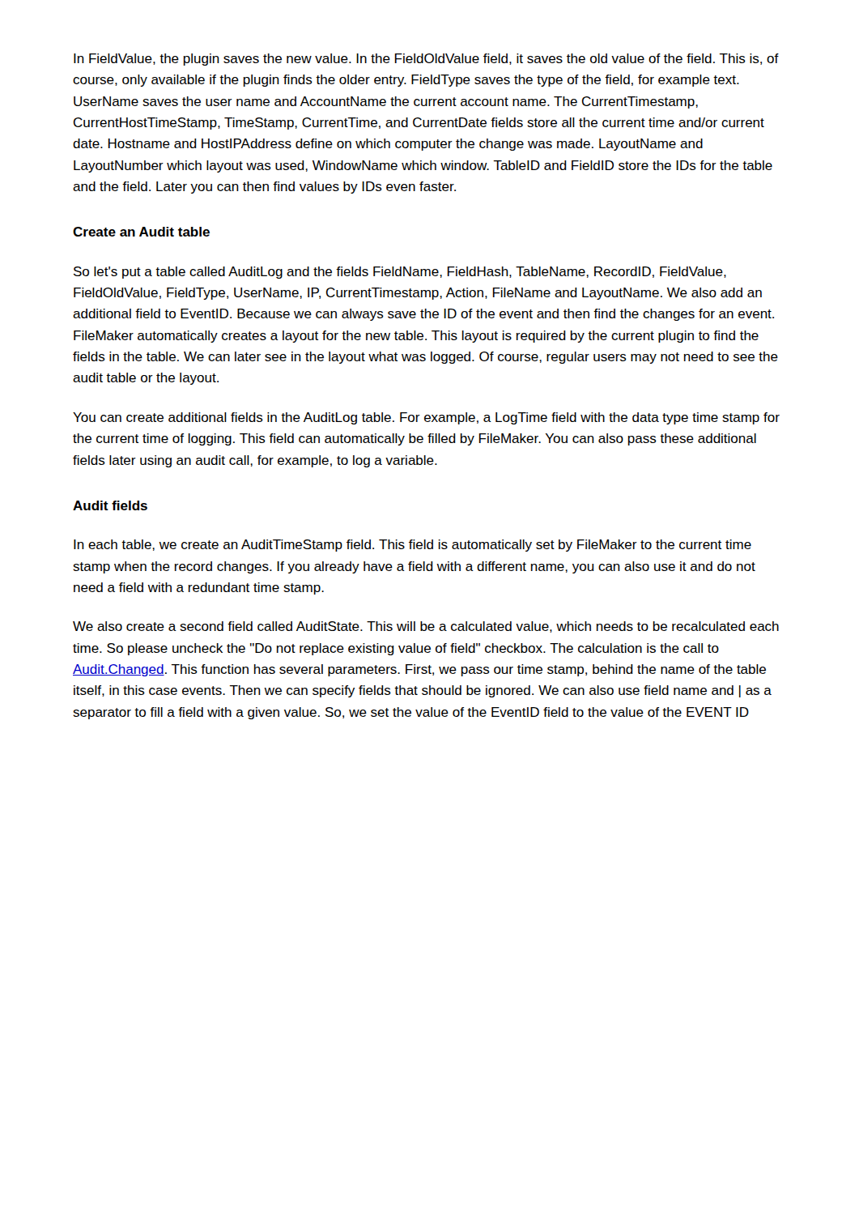In FieldValue, the plugin saves the new value. In the FieldOldValue field, it saves the old value of the field. This is, of course, only available if the plugin finds the older entry. FieldType saves the type of the field, for example text. UserName saves the user name and AccountName the current account name. The CurrentTimestamp, CurrentHostTimeStamp, TimeStamp, CurrentTime, and CurrentDate fields store all the current time and/or current date. Hostname and HostIPAddress define on which computer the change was made. LayoutName and LayoutNumber which layout was used, WindowName which window. TableID and FieldID store the IDs for the table and the field. Later you can then find values by IDs even faster.
Create an Audit table
So let's put a table called AuditLog and the fields FieldName, FieldHash, TableName, RecordID, FieldValue, FieldOldValue, FieldType, UserName, IP, CurrentTimestamp, Action, FileName and LayoutName. We also add an additional field to EventID. Because we can always save the ID of the event and then find the changes for an event. FileMaker automatically creates a layout for the new table. This layout is required by the current plugin to find the fields in the table. We can later see in the layout what was logged. Of course, regular users may not need to see the audit table or the layout.
You can create additional fields in the AuditLog table. For example, a LogTime field with the data type time stamp for the current time of logging. This field can automatically be filled by FileMaker. You can also pass these additional fields later using an audit call, for example, to log a variable.
Audit fields
In each table, we create an AuditTimeStamp field. This field is automatically set by FileMaker to the current time stamp when the record changes. If you already have a field with a different name, you can also use it and do not need a field with a redundant time stamp.
We also create a second field called AuditState. This will be a calculated value, which needs to be recalculated each time. So please uncheck the "Do not replace existing value of field" checkbox. The calculation is the call to Audit.Changed. This function has several parameters. First, we pass our time stamp, behind the name of the table itself, in this case events. Then we can specify fields that should be ignored. We can also use field name and | as a separator to fill a field with a given value. So, we set the value of the EventID field to the value of the EVENT ID